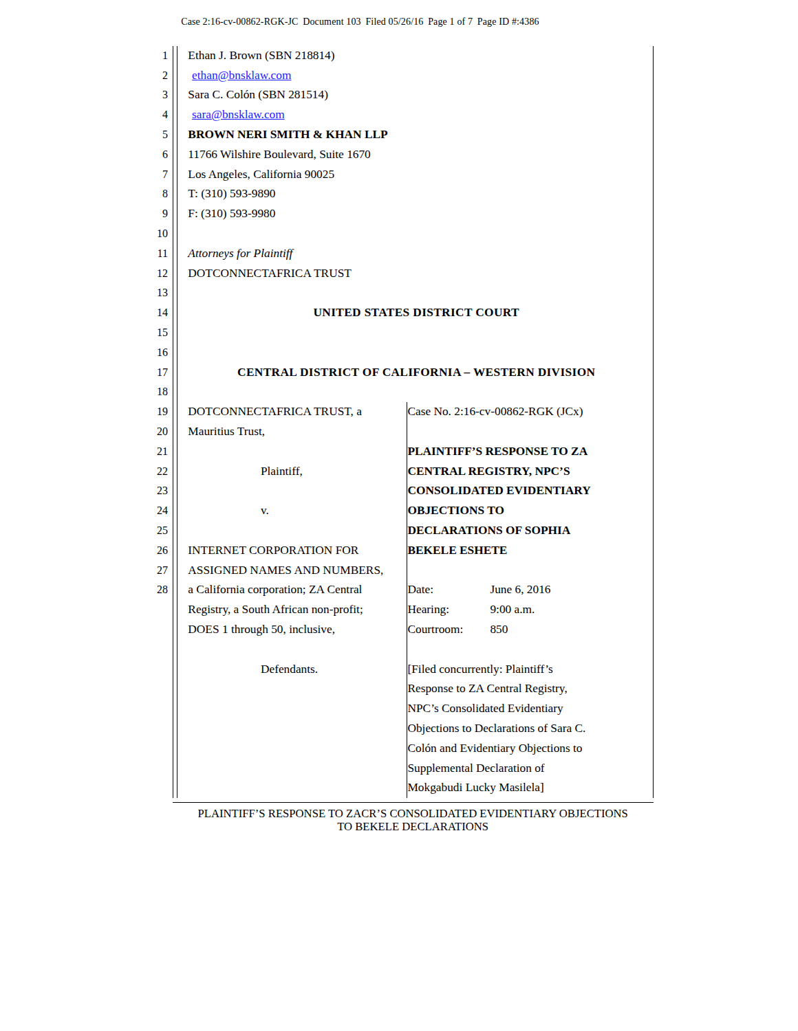Case 2:16-cv-00862-RGK-JC Document 103 Filed 05/26/16 Page 1 of 7 Page ID #:4386
1
2
3
4
5
6
7
8
9
10
11
12
13
14
15
16
17
18
19
20
21
22
23
24
25
26
27
28
Ethan J. Brown (SBN 218814)
ethan@bnsklaw.com
Sara C. Colón (SBN 281514)
sara@bnsklaw.com
BROWN NERI SMITH & KHAN LLP
11766 Wilshire Boulevard, Suite 1670
Los Angeles, California 90025
T: (310) 593-9890
F: (310) 593-9980
Attorneys for Plaintiff
DOTCONNECTAFRICA TRUST
UNITED STATES DISTRICT COURT CENTRAL DISTRICT OF CALIFORNIA – WESTERN DIVISION
| DOTCONNECTAFRICA TRUST, a Mauritius Trust, Plaintiff, v. INTERNET CORPORATION FOR ASSIGNED NAMES AND NUMBERS, a California corporation; ZA Central Registry, a South African non-profit; DOES 1 through 50, inclusive, Defendants. | Case No. 2:16-cv-00862-RGK (JCx) PLAINTIFF’S RESPONSE TO ZA CENTRAL REGISTRY, NPC’S CONSOLIDATED EVIDENTIARY OBJECTIONS TO DECLARATIONS OF SOPHIA BEKELE ESHETE Date: June 6, 2016 Hearing: 9:00 a.m. Courtroom: 850 [Filed concurrently: Plaintiff’s Response to ZA Central Registry, NPC’s Consolidated Evidentiary Objections to Declarations of Sara C. Colón and Evidentiary Objections to Supplemental Declaration of Mokgabudi Lucky Masilela] |
PLAINTIFF’S RESPONSE TO ZACR’S CONSOLIDATED EVIDENTIARY OBJECTIONS
TO BEKELE DECLARATIONS